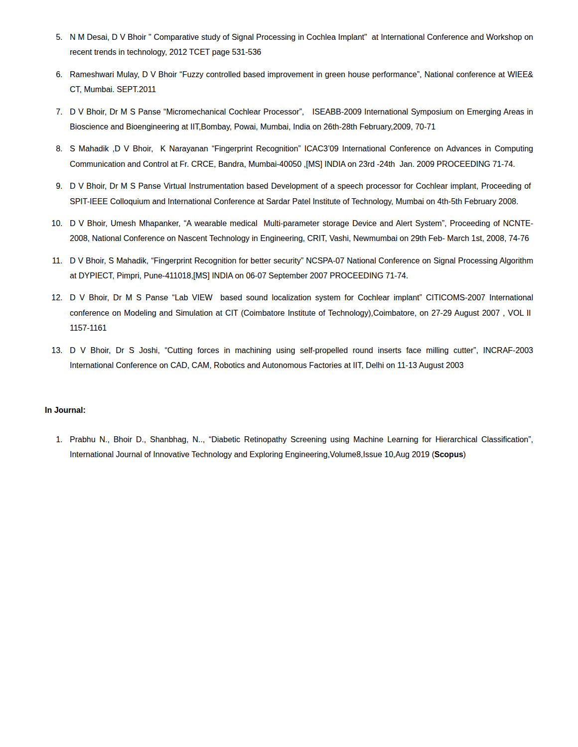N M Desai, D V Bhoir " Comparative study of Signal Processing in Cochlea Implant" at International Conference and Workshop on recent trends in technology, 2012 TCET page 531-536
Rameshwari Mulay, D V Bhoir “Fuzzy controlled based improvement in green house performance”, National conference at WIEE& CT, Mumbai. SEPT.2011
D V Bhoir, Dr M S Panse “Micromechanical Cochlear Processor”, ISEABB-2009 International Symposium on Emerging Areas in Bioscience and Bioengineering at IIT,Bombay, Powai, Mumbai, India on 26th-28th February,2009, 70-71
S Mahadik ,D V Bhoir, K Narayanan “Fingerprint Recognition” ICAC3’09 International Conference on Advances in Computing Communication and Control at Fr. CRCE, Bandra, Mumbai-40050 ,[MS] INDIA on 23rd -24th Jan. 2009 PROCEEDING 71-74.
D V Bhoir, Dr M S Panse Virtual Instrumentation based Development of a speech processor for Cochlear implant, Proceeding of SPIT-IEEE Colloquium and International Conference at Sardar Patel Institute of Technology, Mumbai on 4th-5th February 2008.
D V Bhoir, Umesh Mhapanker, “A wearable medical Multi-parameter storage Device and Alert System”, Proceeding of NCNTE-2008, National Conference on Nascent Technology in Engineering, CRIT, Vashi, Newmumbai on 29th Feb- March 1st, 2008, 74-76
D V Bhoir, S Mahadik, “Fingerprint Recognition for better security” NCSPA-07 National Conference on Signal Processing Algorithm at DYPIECT, Pimpri, Pune-411018,[MS] INDIA on 06-07 September 2007 PROCEEDING 71-74.
D V Bhoir, Dr M S Panse “Lab VIEW based sound localization system for Cochlear implant” CITICOMS-2007 International conference on Modeling and Simulation at CIT (Coimbatore Institute of Technology),Coimbatore, on 27-29 August 2007 , VOL II 1157-1161
D V Bhoir, Dr S Joshi, “Cutting forces in machining using self-propelled round inserts face milling cutter”, INCRAF-2003 International Conference on CAD, CAM, Robotics and Autonomous Factories at IIT, Delhi on 11-13 August 2003
In Journal:
Prabhu N., Bhoir D., Shanbhag, N.., “Diabetic Retinopathy Screening using Machine Learning for Hierarchical Classification”, International Journal of Innovative Technology and Exploring Engineering,Volume8,Issue 10,Aug 2019 (Scopus)